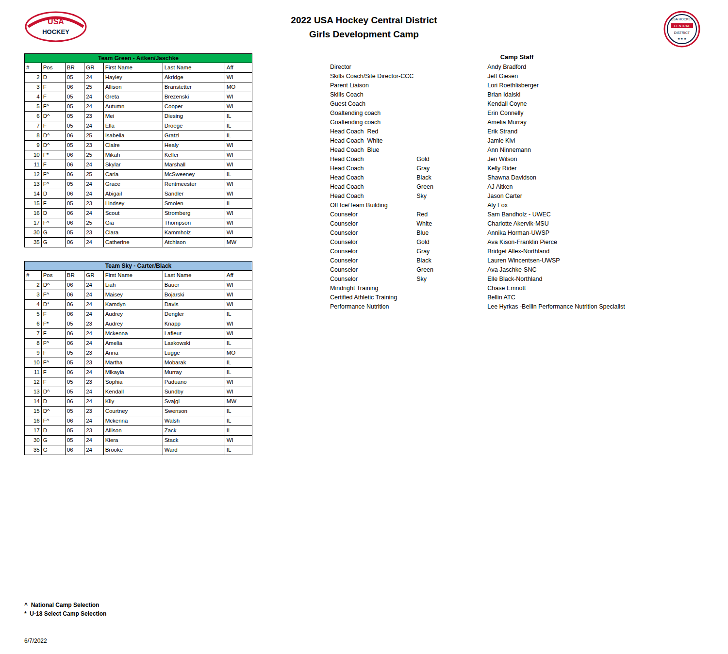USA HOCKEY
2022 USA Hockey Central District
Girls Development Camp
USA HOCKEY CENTRAL DISTRICT ★ ★ ★
Team Green - Aitken/Jaschke
| # | Pos | BR | GR | First Name | Last Name | Aff |
| --- | --- | --- | --- | --- | --- | --- |
| 2 | D | 05 | 24 | Hayley | Akridge | WI |
| 3 | F | 06 | 25 | Allison | Branstetter | MO |
| 4 | F | 05 | 24 | Greta | Brezenski | WI |
| 5 | F^ | 05 | 24 | Autumn | Cooper | WI |
| 6 | D^ | 05 | 23 | Mei | Diesing | IL |
| 7 | F | 05 | 24 | Ella | Droege | IL |
| 8 | D^ | 06 | 25 | Isabella | Gratzl | IL |
| 9 | D^ | 05 | 23 | Claire | Healy | WI |
| 10 | F* | 06 | 25 | Mikah | Keller | WI |
| 11 | F | 06 | 24 | Skylar | Marshall | WI |
| 12 | F^ | 06 | 25 | Carla | McSweeney | IL |
| 13 | F^ | 05 | 24 | Grace | Rentmeester | WI |
| 14 | D | 06 | 24 | Abigail | Sandler | WI |
| 15 | F | 05 | 23 | Lindsey | Smolen | IL |
| 16 | D | 06 | 24 | Scout | Stromberg | WI |
| 17 | F^ | 06 | 25 | Gia | Thompson | WI |
| 30 | G | 05 | 23 | Clara | Kammholz | WI |
| 35 | G | 06 | 24 | Catherine | Atchison | MW |
Team Sky - Carter/Black
| # | Pos | BR | GR | First Name | Last Name | Aff |
| --- | --- | --- | --- | --- | --- | --- |
| 2 | D^ | 06 | 24 | Liah | Bauer | WI |
| 3 | F^ | 06 | 24 | Maisey | Bojarski | WI |
| 4 | D* | 06 | 24 | Kamdyn | Davis | WI |
| 5 | F | 06 | 24 | Audrey | Dengler | IL |
| 6 | F* | 05 | 23 | Audrey | Knapp | WI |
| 7 | F | 06 | 24 | Mckenna | Lafleur | WI |
| 8 | F^ | 06 | 24 | Amelia | Laskowski | IL |
| 9 | F | 05 | 23 | Anna | Lugge | MO |
| 10 | F^ | 05 | 23 | Martha | Mobarak | IL |
| 11 | F | 06 | 24 | Mikayla | Murray | IL |
| 12 | F | 05 | 23 | Sophia | Paduano | WI |
| 13 | D^ | 05 | 24 | Kendall | Sundby | WI |
| 14 | D | 06 | 24 | Kily | Svajgi | MW |
| 15 | D^ | 05 | 23 | Courtney | Swenson | IL |
| 16 | F^ | 06 | 24 | Mckenna | Walsh | IL |
| 17 | D | 05 | 23 | Allison | Zack | IL |
| 30 | G | 05 | 24 | Kiera | Stack | WI |
| 35 | G | 06 | 24 | Brooke | Ward | IL |
^ National Camp Selection
* U-18 Select Camp Selection
6/7/2022
Camp Staff
| Director | | Andy Bradford |
| Skills Coach/Site Director-CCC | | Jeff Giesen |
| Parent Liaison | | Lori Roethlisberger |
| Skills Coach | | Brian Idalski |
| Guest Coach | | Kendall Coyne |
| Goaltending coach | | Erin Connelly |
| Goaltending coach | | Amelia Murray |
| Head Coach Red | | Erik Strand |
| Head Coach White | | Jamie Kivi |
| Head Coach Blue | | Ann Ninnemann |
| Head Coach | Gold | Jen Wilson |
| Head Coach | Gray | Kelly Rider |
| Head Coach | Black | Shawna Davidson |
| Head Coach | Green | AJ Aitken |
| Head Coach | Sky | Jason Carter |
| Off Ice/Team Building | | Aly Fox |
| Counselor | Red | Sam Bandholz - UWEC |
| Counselor | White | Charlotte Akervik-MSU |
| Counselor | Blue | Annika Horman-UWSP |
| Counselor | Gold | Ava Kison-Franklin Pierce |
| Counselor | Gray | Bridget Allex-Northland |
| Counselor | Black | Lauren Wincentsen-UWSP |
| Counselor | Green | Ava Jaschke-SNC |
| Counselor | Sky | Elle Black-Northland |
| Mindright Training | | Chase Emnott |
| Certified Athletic Training | | Bellin ATC |
| Performance Nutrition | | Lee Hyrkas -Bellin Performance Nutrition Specialist |